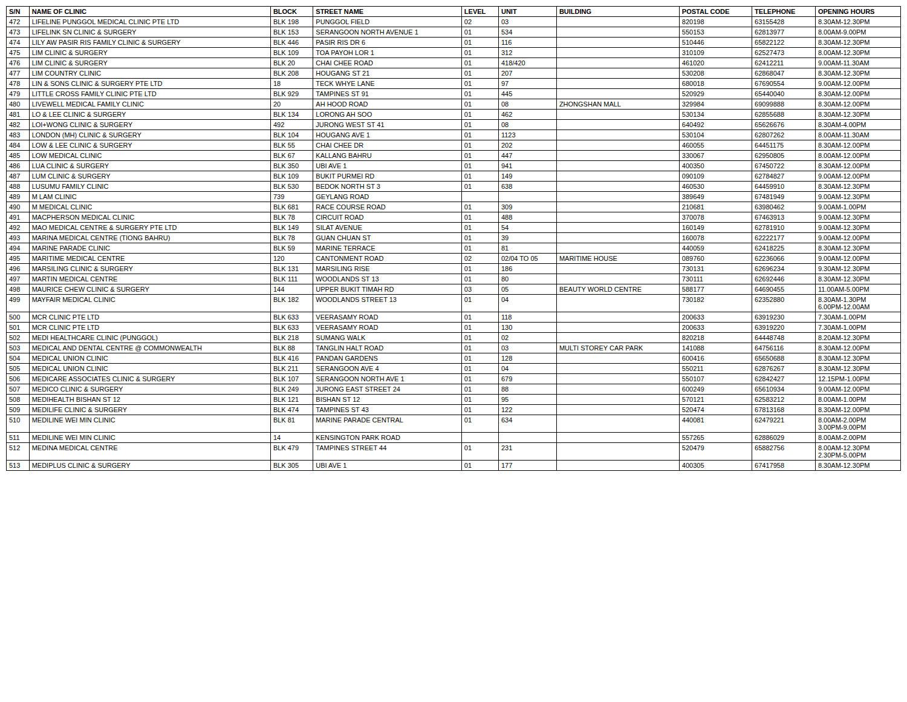| S/N | NAME OF CLINIC | BLOCK | STREET NAME | LEVEL | UNIT | BUILDING | POSTAL CODE | TELEPHONE | OPENING HOURS |
| --- | --- | --- | --- | --- | --- | --- | --- | --- | --- |
| 472 | LIFELINE PUNGGOL MEDICAL CLINIC PTE LTD | BLK 198 | PUNGGOL FIELD | 02 | 03 | | 820198 | 63155428 | 8.30AM-12.30PM |
| 473 | LIFELINK SN CLINIC & SURGERY | BLK 153 | SERANGOON NORTH AVENUE 1 | 01 | 534 | | 550153 | 62813977 | 8.00AM-9.00PM |
| 474 | LILY AW PASIR RIS FAMILY CLINIC & SURGERY | BLK 446 | PASIR RIS DR 6 | 01 | 116 | | 510446 | 65822122 | 8.30AM-12.30PM |
| 475 | LIM CLINIC & SURGERY | BLK 109 | TOA PAYOH LOR 1 | 01 | 312 | | 310109 | 62527473 | 8.00AM-12.30PM |
| 476 | LIM CLINIC & SURGERY | BLK 20 | CHAI CHEE ROAD | 01 | 418/420 | | 461020 | 62412211 | 9.00AM-11.30AM |
| 477 | LIM COUNTRY CLINIC | BLK 208 | HOUGANG ST 21 | 01 | 207 | | 530208 | 62868047 | 8.30AM-12.30PM |
| 478 | LIN & SONS CLINIC & SURGERY PTE LTD | 18 | TECK WHYE LANE | 01 | 97 | | 680018 | 67690554 | 9.00AM-12.00PM |
| 479 | LITTLE CROSS FAMILY CLINIC PTE LTD | BLK 929 | TAMPINES ST 91 | 01 | 445 | | 520929 | 65440040 | 8.30AM-12.00PM |
| 480 | LIVEWELL MEDICAL FAMILY CLINIC | 20 | AH HOOD ROAD | 01 | 08 | ZHONGSHAN MALL | 329984 | 69099888 | 8.30AM-12.00PM |
| 481 | LO & LEE CLINIC & SURGERY | BLK 134 | LORONG AH SOO | 01 | 462 | | 530134 | 62855688 | 8.30AM-12.30PM |
| 482 | LOI+WONG CLINIC & SURGERY | 492 | JURONG WEST ST 41 | 01 | 08 | | 640492 | 65626676 | 8.30AM-4.00PM |
| 483 | LONDON (MH) CLINIC & SURGERY | BLK 104 | HOUGANG AVE 1 | 01 | 1123 | | 530104 | 62807262 | 8.00AM-11.30AM |
| 484 | LOW & LEE CLINIC & SURGERY | BLK 55 | CHAI CHEE DR | 01 | 202 | | 460055 | 64451175 | 8.30AM-12.00PM |
| 485 | LOW MEDICAL CLINIC | BLK 67 | KALLANG BAHRU | 01 | 447 | | 330067 | 62950805 | 8.00AM-12.00PM |
| 486 | LUA CLINIC & SURGERY | BLK 350 | UBI AVE 1 | 01 | 941 | | 400350 | 67450722 | 8.30AM-12.00PM |
| 487 | LUM CLINIC & SURGERY | BLK 109 | BUKIT PURMEI RD | 01 | 149 | | 090109 | 62784827 | 9.00AM-12.00PM |
| 488 | LUSUMU FAMILY CLINIC | BLK 530 | BEDOK NORTH ST 3 | 01 | 638 | | 460530 | 64459910 | 8.30AM-12.30PM |
| 489 | M LAM CLINIC | 739 | GEYLANG ROAD | | | | 389649 | 67481949 | 9.00AM-12.30PM |
| 490 | M MEDICAL CLINIC | BLK 681 | RACE COURSE ROAD | 01 | 309 | | 210681 | 63980462 | 9.00AM-1.00PM |
| 491 | MACPHERSON MEDICAL CLINIC | BLK 78 | CIRCUIT ROAD | 01 | 488 | | 370078 | 67463913 | 9.00AM-12.30PM |
| 492 | MAO MEDICAL CENTRE & SURGERY PTE LTD | BLK 149 | SILAT AVENUE | 01 | 54 | | 160149 | 62781910 | 9.00AM-12.30PM |
| 493 | MARINA MEDICAL CENTRE (TIONG BAHRU) | BLK 78 | GUAN CHUAN ST | 01 | 39 | | 160078 | 62222177 | 9.00AM-12.00PM |
| 494 | MARINE PARADE CLINIC | BLK 59 | MARINE TERRACE | 01 | 81 | | 440059 | 62418225 | 8.30AM-12.30PM |
| 495 | MARITIME MEDICAL CENTRE | 120 | CANTONMENT ROAD | 02 | 02/04 TO 05 | MARITIME HOUSE | 089760 | 62236066 | 9.00AM-12.00PM |
| 496 | MARSILING CLINIC & SURGERY | BLK 131 | MARSILING RISE | 01 | 186 | | 730131 | 62696234 | 9.30AM-12.30PM |
| 497 | MARTIN MEDICAL CENTRE | BLK 111 | WOODLANDS ST 13 | 01 | 80 | | 730111 | 62692446 | 8.30AM-12.30PM |
| 498 | MAURICE CHEW CLINIC & SURGERY | 144 | UPPER BUKIT TIMAH RD | 03 | 05 | BEAUTY WORLD CENTRE | 588177 | 64690455 | 11.00AM-5.00PM |
| 499 | MAYFAIR MEDICAL CLINIC | BLK 182 | WOODLANDS STREET 13 | 01 | 04 | | 730182 | 62352880 | 8.30AM-1.30PM 6.00PM-12.00AM |
| 500 | MCR CLINIC PTE LTD | BLK 633 | VEERASAMY ROAD | 01 | 118 | | 200633 | 63919230 | 7.30AM-1.00PM |
| 501 | MCR CLINIC PTE LTD | BLK 633 | VEERASAMY ROAD | 01 | 130 | | 200633 | 63919220 | 7.30AM-1.00PM |
| 502 | MEDI HEALTHCARE CLINIC (PUNGGOL) | BLK 218 | SUMANG WALK | 01 | 02 | | 820218 | 64448748 | 8.20AM-12.30PM |
| 503 | MEDICAL AND DENTAL CENTRE @ COMMONWEALTH | BLK 88 | TANGLIN HALT ROAD | 01 | 03 | MULTI STOREY CAR PARK | 141088 | 64756116 | 8.30AM-12.00PM |
| 504 | MEDICAL UNION CLINIC | BLK 416 | PANDAN GARDENS | 01 | 128 | | 600416 | 65650688 | 8.30AM-12.30PM |
| 505 | MEDICAL UNION CLINIC | BLK 211 | SERANGOON AVE 4 | 01 | 04 | | 550211 | 62876267 | 8.30AM-12.30PM |
| 506 | MEDICARE ASSOCIATES CLINIC & SURGERY | BLK 107 | SERANGOON NORTH AVE 1 | 01 | 679 | | 550107 | 62842427 | 12.15PM-1.00PM |
| 507 | MEDICO CLINIC & SURGERY | BLK 249 | JURONG EAST STREET 24 | 01 | 88 | | 600249 | 65610934 | 9.00AM-12.00PM |
| 508 | MEDIHEALTH BISHAN ST 12 | BLK 121 | BISHAN ST 12 | 01 | 95 | | 570121 | 62583212 | 8.00AM-1.00PM |
| 509 | MEDILIFE CLINIC & SURGERY | BLK 474 | TAMPINES ST 43 | 01 | 122 | | 520474 | 67813168 | 8.30AM-12.00PM |
| 510 | MEDILINE WEI MIN CLINIC | BLK 81 | MARINE PARADE CENTRAL | 01 | 634 | | 440081 | 62479221 | 8.00AM-2.00PM 3.00PM-9.00PM |
| 511 | MEDILINE WEI MIN CLINIC | 14 | KENSINGTON PARK ROAD | | | | 557265 | 62886029 | 8.00AM-2.00PM |
| 512 | MEDINA MEDICAL CENTRE | BLK 479 | TAMPINES STREET 44 | 01 | 231 | | 520479 | 65882756 | 8.00AM-12.30PM 2.30PM-5.00PM |
| 513 | MEDIPLUS CLINIC & SURGERY | BLK 305 | UBI AVE 1 | 01 | 177 | | 400305 | 67417958 | 8.30AM-12.30PM |